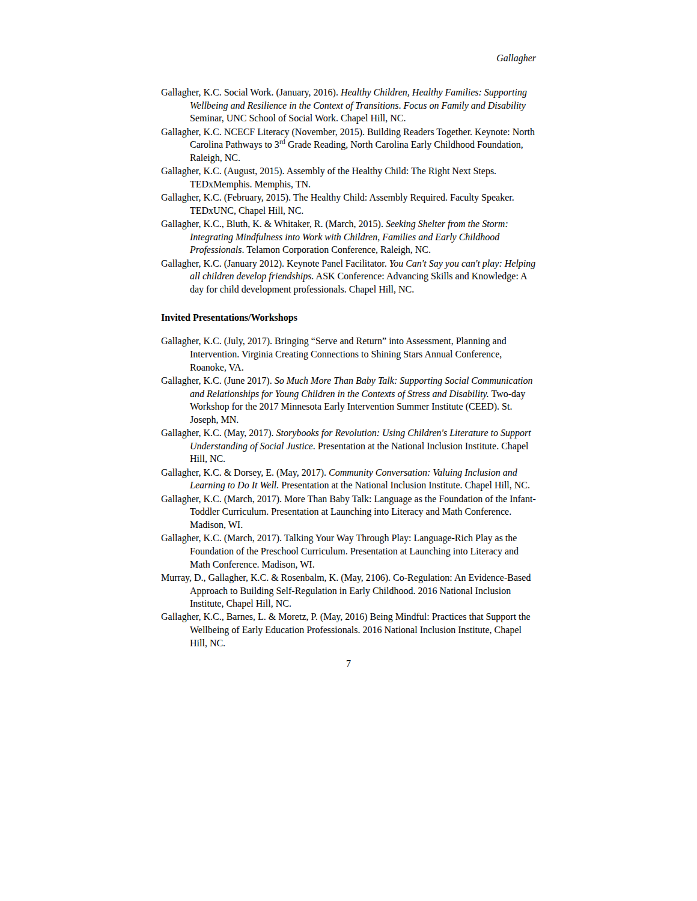Gallagher
Gallagher, K.C. Social Work. (January, 2016). Healthy Children, Healthy Families: Supporting Wellbeing and Resilience in the Context of Transitions. Focus on Family and Disability Seminar, UNC School of Social Work. Chapel Hill, NC.
Gallagher, K.C. NCECF Literacy (November, 2015). Building Readers Together. Keynote: North Carolina Pathways to 3rd Grade Reading, North Carolina Early Childhood Foundation, Raleigh, NC.
Gallagher, K.C. (August, 2015). Assembly of the Healthy Child: The Right Next Steps. TEDxMemphis. Memphis, TN.
Gallagher, K.C. (February, 2015). The Healthy Child: Assembly Required. Faculty Speaker. TEDxUNC, Chapel Hill, NC.
Gallagher, K.C., Bluth, K. & Whitaker, R. (March, 2015). Seeking Shelter from the Storm: Integrating Mindfulness into Work with Children, Families and Early Childhood Professionals. Telamon Corporation Conference, Raleigh, NC.
Gallagher, K.C. (January 2012). Keynote Panel Facilitator. You Can't Say you can't play: Helping all children develop friendships. ASK Conference: Advancing Skills and Knowledge: A day for child development professionals. Chapel Hill, NC.
Invited Presentations/Workshops
Gallagher, K.C. (July, 2017). Bringing “Serve and Return” into Assessment, Planning and Intervention. Virginia Creating Connections to Shining Stars Annual Conference, Roanoke, VA.
Gallagher, K.C. (June 2017). So Much More Than Baby Talk: Supporting Social Communication and Relationships for Young Children in the Contexts of Stress and Disability. Two-day Workshop for the 2017 Minnesota Early Intervention Summer Institute (CEED). St. Joseph, MN.
Gallagher, K.C. (May, 2017). Storybooks for Revolution: Using Children's Literature to Support Understanding of Social Justice. Presentation at the National Inclusion Institute. Chapel Hill, NC.
Gallagher, K.C. & Dorsey, E. (May, 2017). Community Conversation: Valuing Inclusion and Learning to Do It Well. Presentation at the National Inclusion Institute. Chapel Hill, NC.
Gallagher, K.C. (March, 2017). More Than Baby Talk: Language as the Foundation of the Infant-Toddler Curriculum. Presentation at Launching into Literacy and Math Conference. Madison, WI.
Gallagher, K.C. (March, 2017). Talking Your Way Through Play: Language-Rich Play as the Foundation of the Preschool Curriculum. Presentation at Launching into Literacy and Math Conference. Madison, WI.
Murray, D., Gallagher, K.C. & Rosenbalm, K. (May, 2106). Co-Regulation: An Evidence-Based Approach to Building Self-Regulation in Early Childhood. 2016 National Inclusion Institute, Chapel Hill, NC.
Gallagher, K.C., Barnes, L. & Moretz, P. (May, 2016) Being Mindful: Practices that Support the Wellbeing of Early Education Professionals. 2016 National Inclusion Institute, Chapel Hill, NC.
7